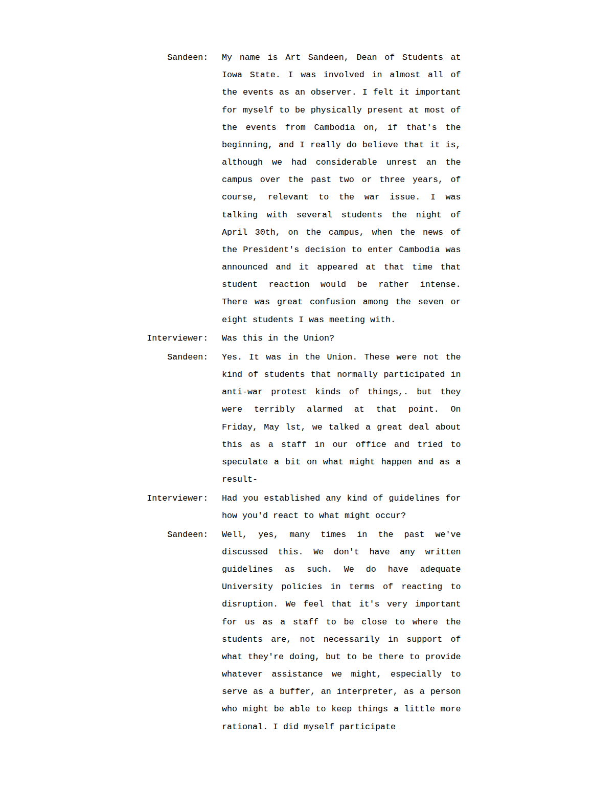Sandeen:
My name is Art Sandeen, Dean of Students at Iowa State. I was involved in almost all of the events as an observer. I felt it important for myself to be physically present at most of the events from Cambodia on, if that's the beginning, and I really do believe that it is, although we had considerable unrest an the campus over the past two or three years, of course, relevant to the war issue. I was talking with several students the night of April 30th, on the campus, when the news of the President's decision to enter Cambodia was announced and it appeared at that time that student reaction would be rather intense. There was great confusion among the seven or eight students I was meeting with.
Interviewer:
Was this in the Union?
Sandeen:
Yes. It was in the Union. These were not the kind of students that normally participated in anti-war protest kinds of things,. but they were terribly alarmed at that point. On Friday, May lst, we talked a great deal about this as a staff in our office and tried to speculate a bit on what might happen and as a result-
Interviewer:
Had you established any kind of guidelines for how you'd react to what might occur?
Sandeen:
Well, yes, many times in the past we've discussed this. We don't have any written guidelines as such. We do have adequate University policies in terms of reacting to disruption. We feel that it's very important for us as a staff to be close to where the students are, not necessarily in support of what they're doing, but to be there to provide whatever assistance we might, especially to serve as a buffer, an interpreter, as a person who might be able to keep things a little more rational. I did myself participate